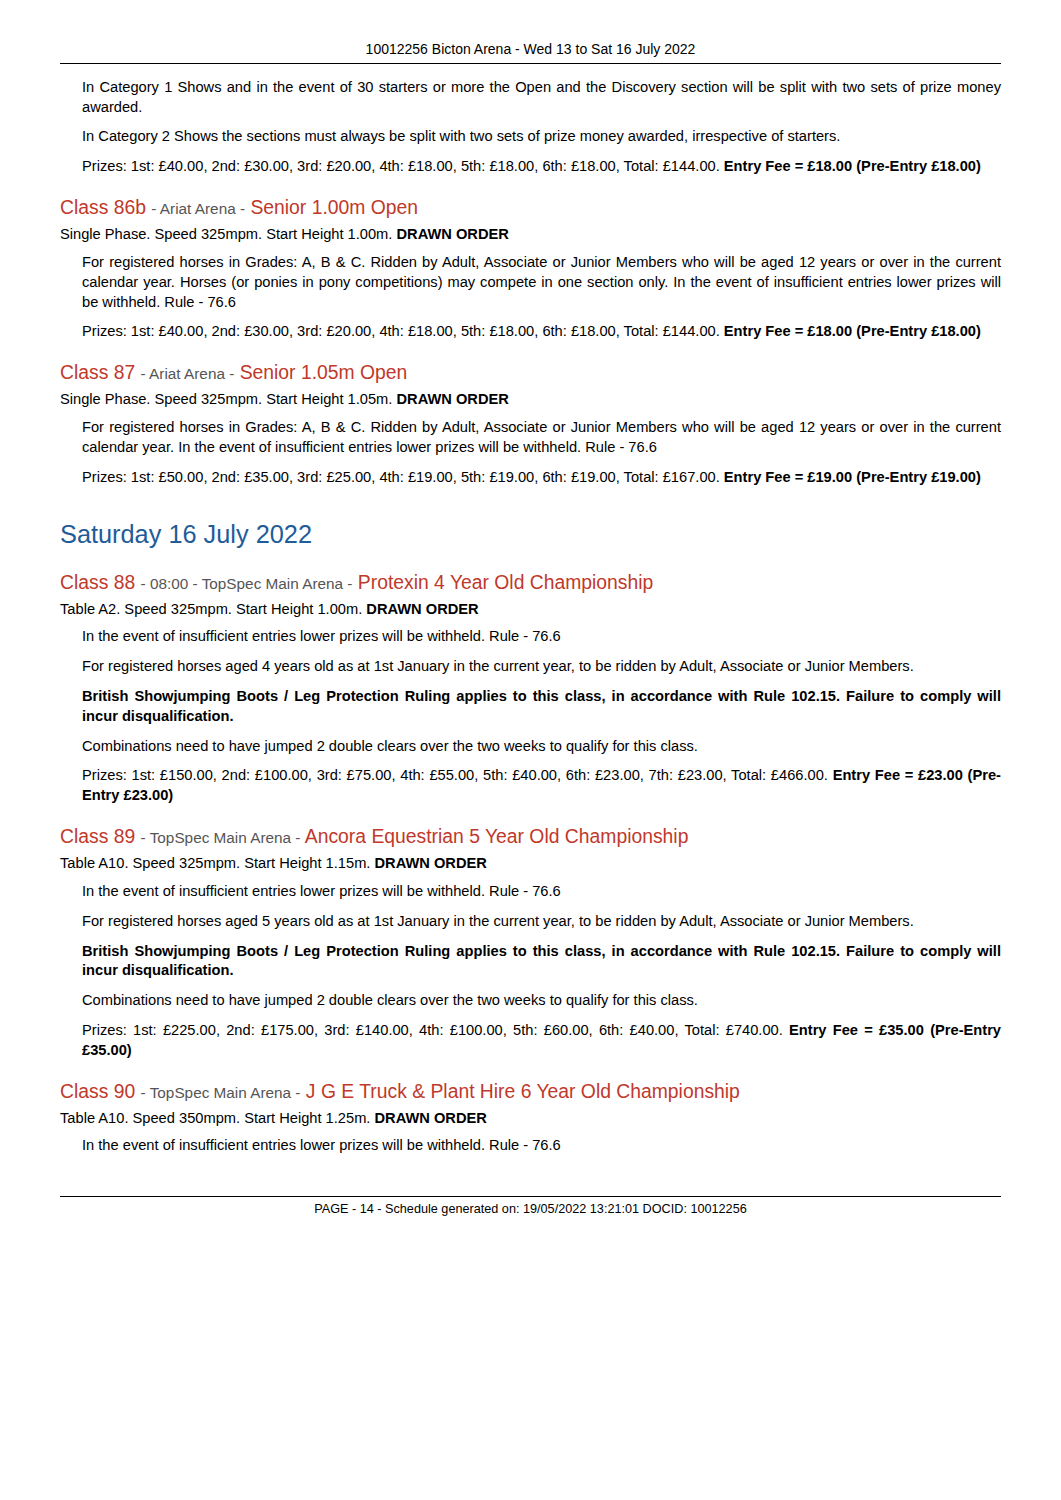10012256 Bicton Arena - Wed 13 to Sat 16 July 2022
In Category 1 Shows and in the event of 30 starters or more the Open and the Discovery section will be split with two sets of prize money awarded.
In Category 2 Shows the sections must always be split with two sets of prize money awarded, irrespective of starters.
Prizes: 1st: £40.00, 2nd: £30.00, 3rd: £20.00, 4th: £18.00, 5th: £18.00, 6th: £18.00, Total: £144.00. Entry Fee = £18.00 (Pre-Entry £18.00)
Class 86b - Ariat Arena - Senior 1.00m Open
Single Phase. Speed 325mpm. Start Height 1.00m. DRAWN ORDER
For registered horses in Grades: A, B & C. Ridden by Adult, Associate or Junior Members who will be aged 12 years or over in the current calendar year. Horses (or ponies in pony competitions) may compete in one section only. In the event of insufficient entries lower prizes will be withheld. Rule - 76.6
Prizes: 1st: £40.00, 2nd: £30.00, 3rd: £20.00, 4th: £18.00, 5th: £18.00, 6th: £18.00, Total: £144.00. Entry Fee = £18.00 (Pre-Entry £18.00)
Class 87 - Ariat Arena - Senior 1.05m Open
Single Phase. Speed 325mpm. Start Height 1.05m. DRAWN ORDER
For registered horses in Grades: A, B & C. Ridden by Adult, Associate or Junior Members who will be aged 12 years or over in the current calendar year. In the event of insufficient entries lower prizes will be withheld. Rule - 76.6
Prizes: 1st: £50.00, 2nd: £35.00, 3rd: £25.00, 4th: £19.00, 5th: £19.00, 6th: £19.00, Total: £167.00. Entry Fee = £19.00 (Pre-Entry £19.00)
Saturday 16 July 2022
Class 88 - 08:00 - TopSpec Main Arena - Protexin 4 Year Old Championship
Table A2. Speed 325mpm. Start Height 1.00m. DRAWN ORDER
In the event of insufficient entries lower prizes will be withheld. Rule - 76.6
For registered horses aged 4 years old as at 1st January in the current year, to be ridden by Adult, Associate or Junior Members.
British Showjumping Boots / Leg Protection Ruling applies to this class, in accordance with Rule 102.15. Failure to comply will incur disqualification.
Combinations need to have jumped 2 double clears over the two weeks to qualify for this class.
Prizes: 1st: £150.00, 2nd: £100.00, 3rd: £75.00, 4th: £55.00, 5th: £40.00, 6th: £23.00, 7th: £23.00, Total: £466.00. Entry Fee = £23.00 (Pre-Entry £23.00)
Class 89 - TopSpec Main Arena - Ancora Equestrian 5 Year Old Championship
Table A10. Speed 325mpm. Start Height 1.15m. DRAWN ORDER
In the event of insufficient entries lower prizes will be withheld. Rule - 76.6
For registered horses aged 5 years old as at 1st January in the current year, to be ridden by Adult, Associate or Junior Members.
British Showjumping Boots / Leg Protection Ruling applies to this class, in accordance with Rule 102.15. Failure to comply will incur disqualification.
Combinations need to have jumped 2 double clears over the two weeks to qualify for this class.
Prizes: 1st: £225.00, 2nd: £175.00, 3rd: £140.00, 4th: £100.00, 5th: £60.00, 6th: £40.00, Total: £740.00. Entry Fee = £35.00 (Pre-Entry £35.00)
Class 90 - TopSpec Main Arena - J G E Truck & Plant Hire 6 Year Old Championship
Table A10. Speed 350mpm. Start Height 1.25m. DRAWN ORDER
In the event of insufficient entries lower prizes will be withheld. Rule - 76.6
PAGE - 14 - Schedule generated on: 19/05/2022 13:21:01 DOCID: 10012256